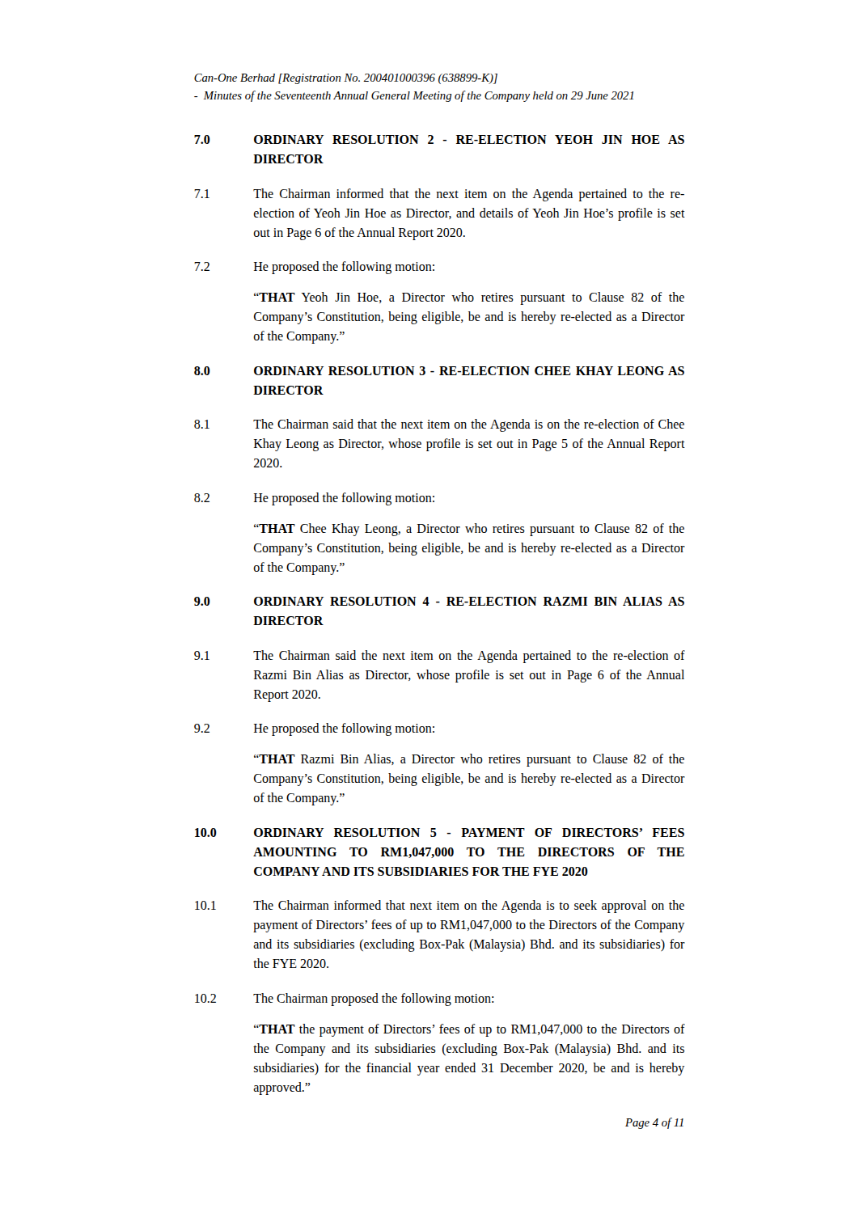Can-One Berhad [Registration No. 200401000396 (638899-K)]
- Minutes of the Seventeenth Annual General Meeting of the Company held on 29 June 2021
7.0
ORDINARY RESOLUTION 2 - RE-ELECTION YEOH JIN HOE AS DIRECTOR
7.1
The Chairman informed that the next item on the Agenda pertained to the re-election of Yeoh Jin Hoe as Director, and details of Yeoh Jin Hoe’s profile is set out in Page 6 of the Annual Report 2020.
7.2
He proposed the following motion:
“THAT Yeoh Jin Hoe, a Director who retires pursuant to Clause 82 of the Company’s Constitution, being eligible, be and is hereby re-elected as a Director of the Company.”
8.0
ORDINARY RESOLUTION 3 - RE-ELECTION CHEE KHAY LEONG AS DIRECTOR
8.1
The Chairman said that the next item on the Agenda is on the re-election of Chee Khay Leong as Director, whose profile is set out in Page 5 of the Annual Report 2020.
8.2
He proposed the following motion:
“THAT Chee Khay Leong, a Director who retires pursuant to Clause 82 of the Company’s Constitution, being eligible, be and is hereby re-elected as a Director of the Company.”
9.0
ORDINARY RESOLUTION 4 - RE-ELECTION RAZMI BIN ALIAS AS DIRECTOR
9.1
The Chairman said the next item on the Agenda pertained to the re-election of Razmi Bin Alias as Director, whose profile is set out in Page 6 of the Annual Report 2020.
9.2
He proposed the following motion:
“THAT Razmi Bin Alias, a Director who retires pursuant to Clause 82 of the Company’s Constitution, being eligible, be and is hereby re-elected as a Director of the Company.”
10.0
ORDINARY RESOLUTION 5 - PAYMENT OF DIRECTORS’ FEES AMOUNTING TO RM1,047,000 TO THE DIRECTORS OF THE COMPANY AND ITS SUBSIDIARIES FOR THE FYE 2020
10.1
The Chairman informed that next item on the Agenda is to seek approval on the payment of Directors’ fees of up to RM1,047,000 to the Directors of the Company and its subsidiaries (excluding Box-Pak (Malaysia) Bhd. and its subsidiaries) for the FYE 2020.
10.2
The Chairman proposed the following motion:
“THAT the payment of Directors’ fees of up to RM1,047,000 to the Directors of the Company and its subsidiaries (excluding Box-Pak (Malaysia) Bhd. and its subsidiaries) for the financial year ended 31 December 2020, be and is hereby approved.”
Page 4 of 11